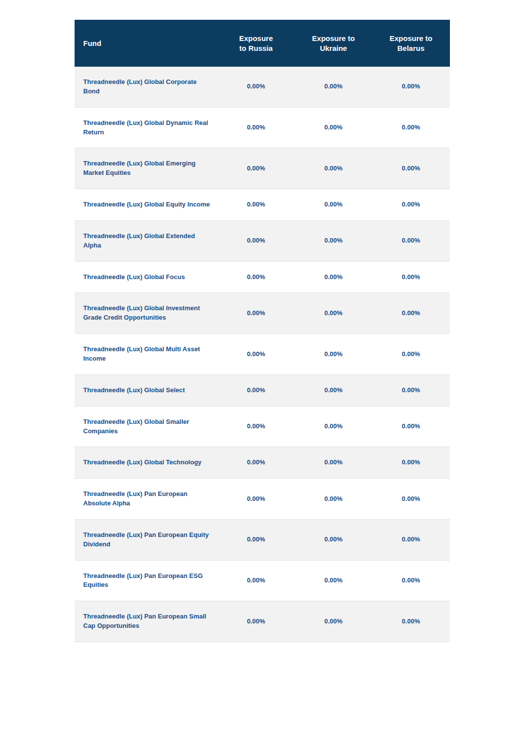| Fund | Exposure to Russia | Exposure to Ukraine | Exposure to Belarus |
| --- | --- | --- | --- |
| Threadneedle (Lux) Global Corporate Bond | 0.00% | 0.00% | 0.00% |
| Threadneedle (Lux) Global Dynamic Real Return | 0.00% | 0.00% | 0.00% |
| Threadneedle (Lux) Global Emerging Market Equities | 0.00% | 0.00% | 0.00% |
| Threadneedle (Lux) Global Equity Income | 0.00% | 0.00% | 0.00% |
| Threadneedle (Lux) Global Extended Alpha | 0.00% | 0.00% | 0.00% |
| Threadneedle (Lux) Global Focus | 0.00% | 0.00% | 0.00% |
| Threadneedle (Lux) Global Investment Grade Credit Opportunities | 0.00% | 0.00% | 0.00% |
| Threadneedle (Lux) Global Multi Asset Income | 0.00% | 0.00% | 0.00% |
| Threadneedle (Lux) Global Select | 0.00% | 0.00% | 0.00% |
| Threadneedle (Lux) Global Smaller Companies | 0.00% | 0.00% | 0.00% |
| Threadneedle (Lux) Global Technology | 0.00% | 0.00% | 0.00% |
| Threadneedle (Lux) Pan European Absolute Alpha | 0.00% | 0.00% | 0.00% |
| Threadneedle (Lux) Pan European Equity Dividend | 0.00% | 0.00% | 0.00% |
| Threadneedle (Lux) Pan European ESG Equities | 0.00% | 0.00% | 0.00% |
| Threadneedle (Lux) Pan European Small Cap Opportunities | 0.00% | 0.00% | 0.00% |